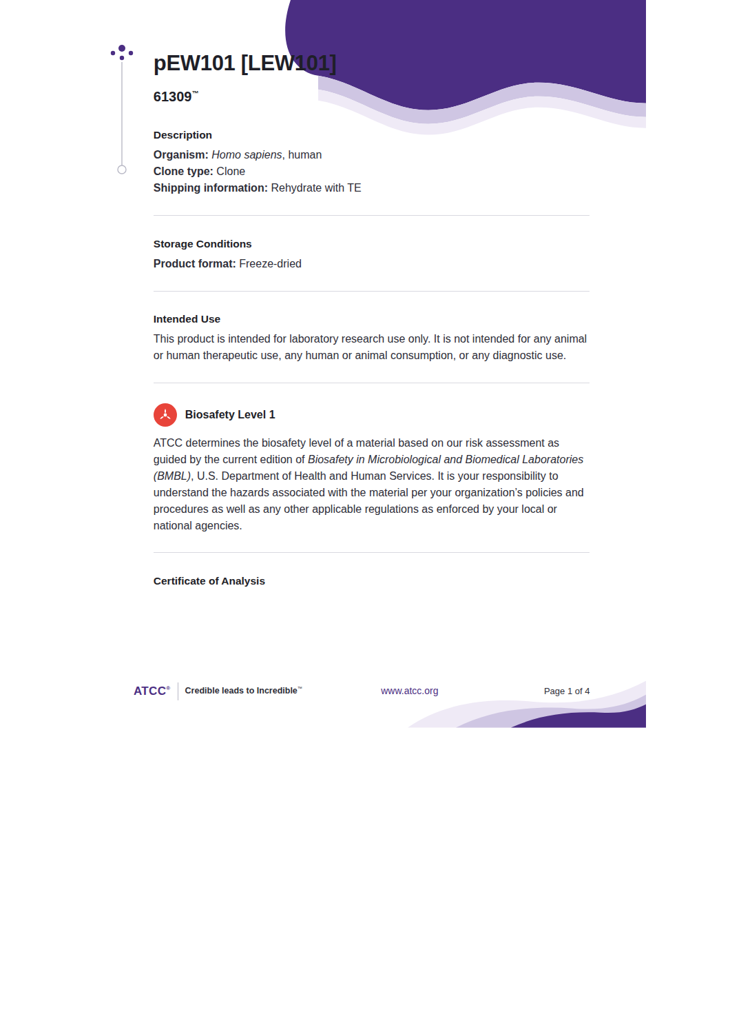Product Sheet
pEW101 [LEW101]
61309™
Description
Organism: Homo sapiens, human
Clone type: Clone
Shipping information: Rehydrate with TE
Storage Conditions
Product format: Freeze-dried
Intended Use
This product is intended for laboratory research use only. It is not intended for any animal or human therapeutic use, any human or animal consumption, or any diagnostic use.
Biosafety Level 1
ATCC determines the biosafety level of a material based on our risk assessment as guided by the current edition of Biosafety in Microbiological and Biomedical Laboratories (BMBL), U.S. Department of Health and Human Services. It is your responsibility to understand the hazards associated with the material per your organization’s policies and procedures as well as any other applicable regulations as enforced by your local or national agencies.
Certificate of Analysis
ATCC® Credible leads to Incredible™
www.atcc.org
Page 1 of 4